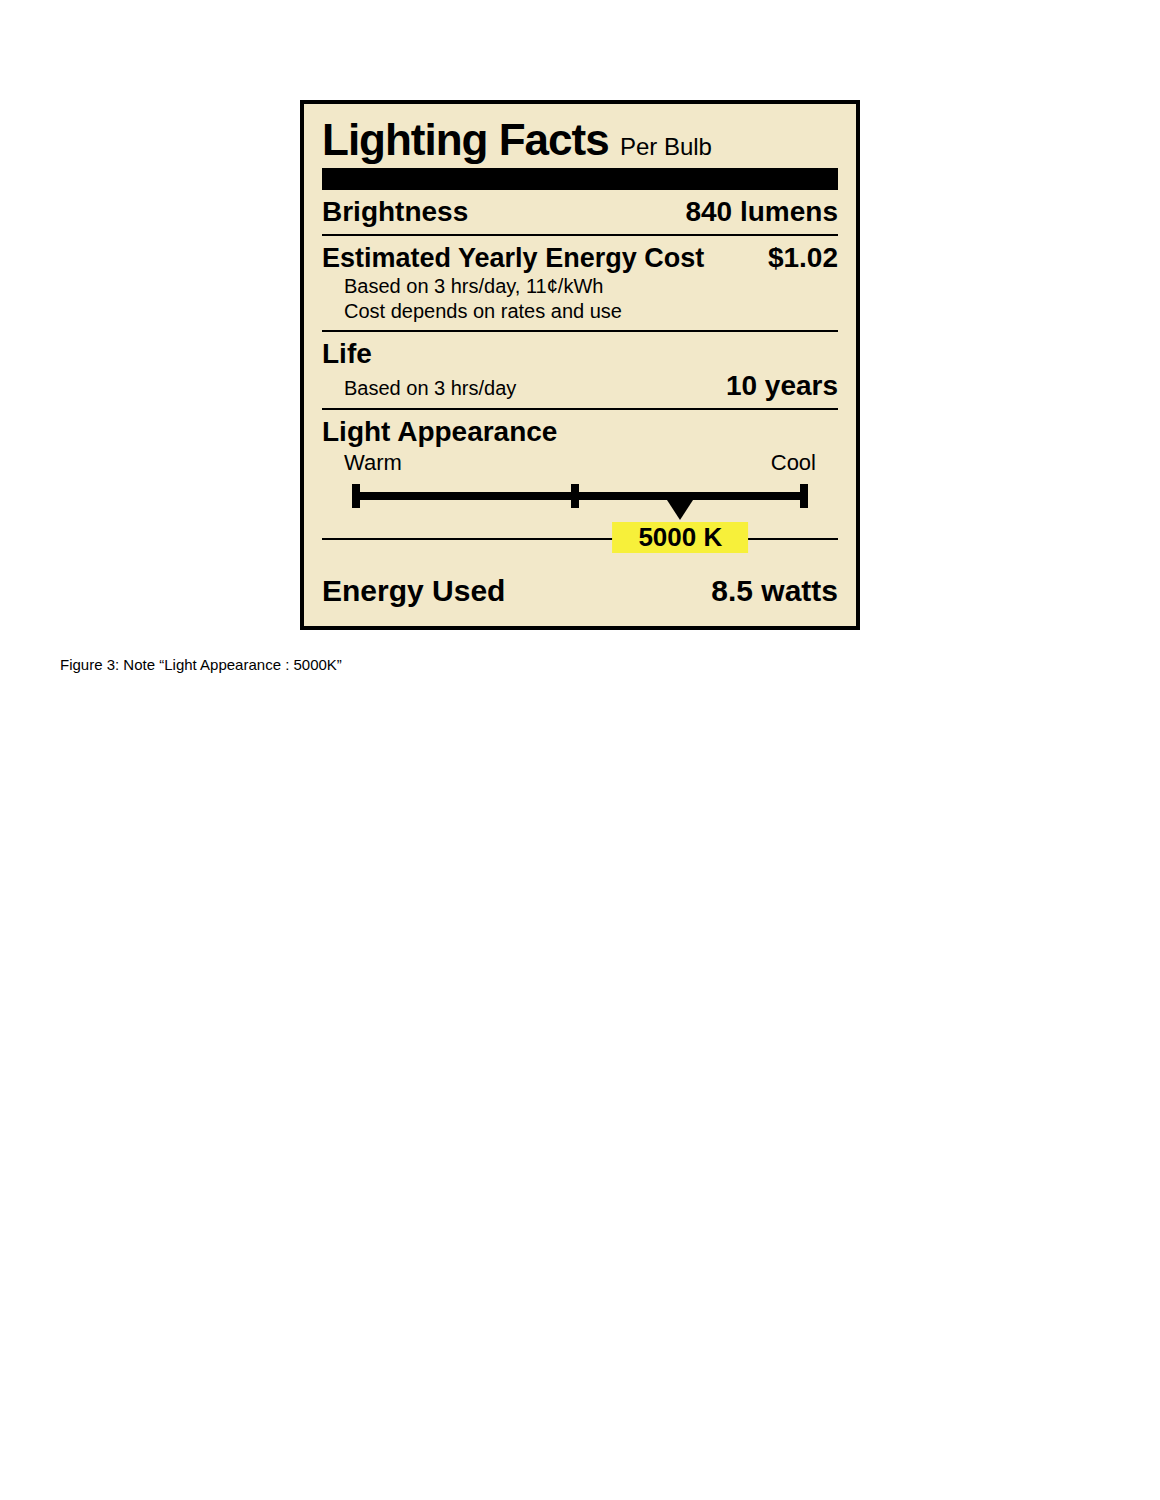Lighting Facts Per Bulb
Brightness 840 lumens
Estimated Yearly Energy Cost $1.02
Based on 3 hrs/day, 11¢/kWh
Cost depends on rates and use
Life
Based on 3 hrs/day 10 years
Light Appearance
Warm Cool
5000 K
Energy Used 8.5 watts
Figure 3: Note “Light Appearance : 5000K”